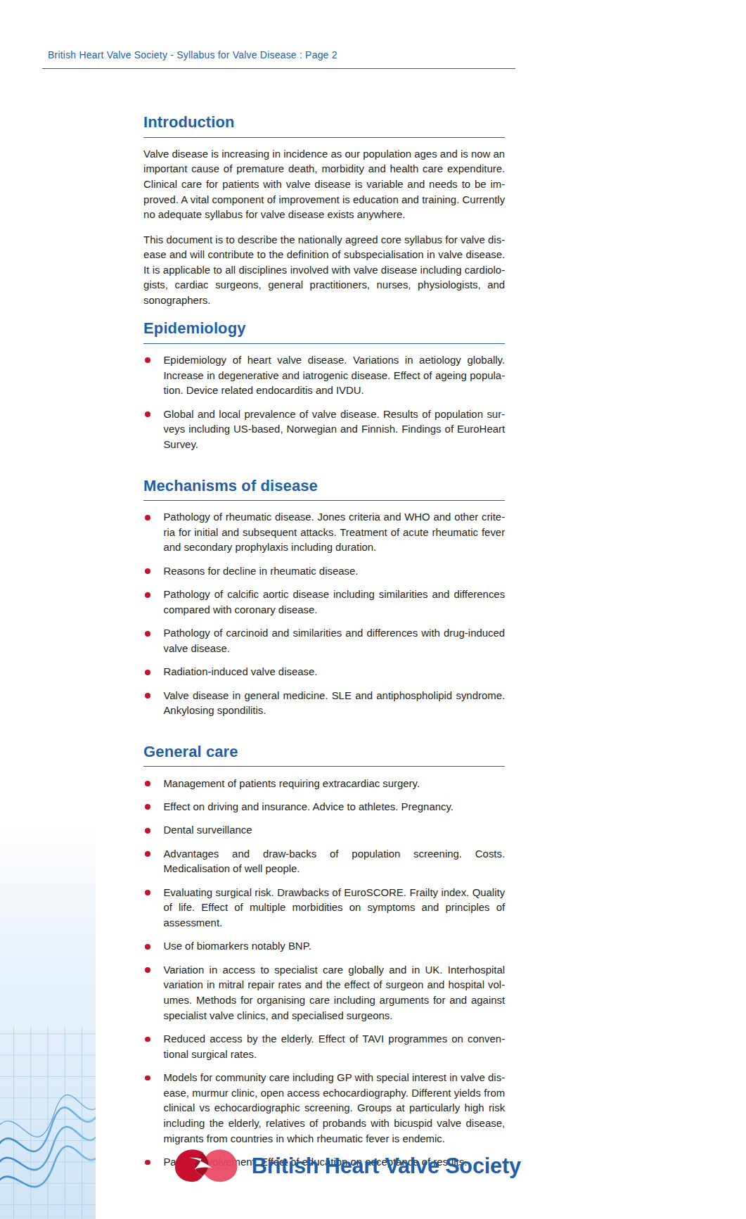British Heart Valve Society - Syllabus for Valve Disease : Page 2
Introduction
Valve disease is increasing in incidence as our population ages and is now an important cause of premature death, morbidity and health care expenditure. Clinical care for patients with valve disease is variable and needs to be improved. A vital component of improvement is education and training. Currently no adequate syllabus for valve disease exists anywhere.
This document is to describe the nationally agreed core syllabus for valve disease and will contribute to the definition of subspecialisation in valve disease. It is applicable to all disciplines involved with valve disease including cardiologists, cardiac surgeons, general practitioners, nurses, physiologists, and sonographers.
Epidemiology
Epidemiology of heart valve disease. Variations in aetiology globally. Increase in degenerative and iatrogenic disease. Effect of ageing population. Device related endocarditis and IVDU.
Global and local prevalence of valve disease. Results of population surveys including US-based, Norwegian and Finnish. Findings of EuroHeart Survey.
Mechanisms of disease
Pathology of rheumatic disease. Jones criteria and WHO and other criteria for initial and subsequent attacks. Treatment of acute rheumatic fever and secondary prophylaxis including duration.
Reasons for decline in rheumatic disease.
Pathology of calcific aortic disease including similarities and differences compared with coronary disease.
Pathology of carcinoid and similarities and differences with drug-induced valve disease.
Radiation-induced valve disease.
Valve disease in general medicine. SLE and antiphospholipid syndrome. Ankylosing spondilitis.
General care
Management of patients requiring extracardiac surgery.
Effect on driving and insurance. Advice to athletes. Pregnancy.
Dental surveillance
Advantages and draw-backs of population screening. Costs. Medicalisation of well people.
Evaluating surgical risk. Drawbacks of EuroSCORE. Frailty index. Quality of life. Effect of multiple morbidities on symptoms and principles of assessment.
Use of biomarkers notably BNP.
Variation in access to specialist care globally and in UK. Interhospital variation in mitral repair rates and the effect of surgeon and hospital volumes. Methods for organising care including arguments for and against specialist valve clinics, and specialised surgeons.
Reduced access by the elderly. Effect of TAVI programmes on conventional surgical rates.
Models for community care including GP with special interest in valve disease, murmur clinic, open access echocardiography. Different yields from clinical vs echocardiographic screening. Groups at particularly high risk including the elderly, relatives of probands with bicuspid valve disease, migrants from countries in which rheumatic fever is endemic.
Patient involvement. Effect of education on acceptance of results.
British Heart Valve Society